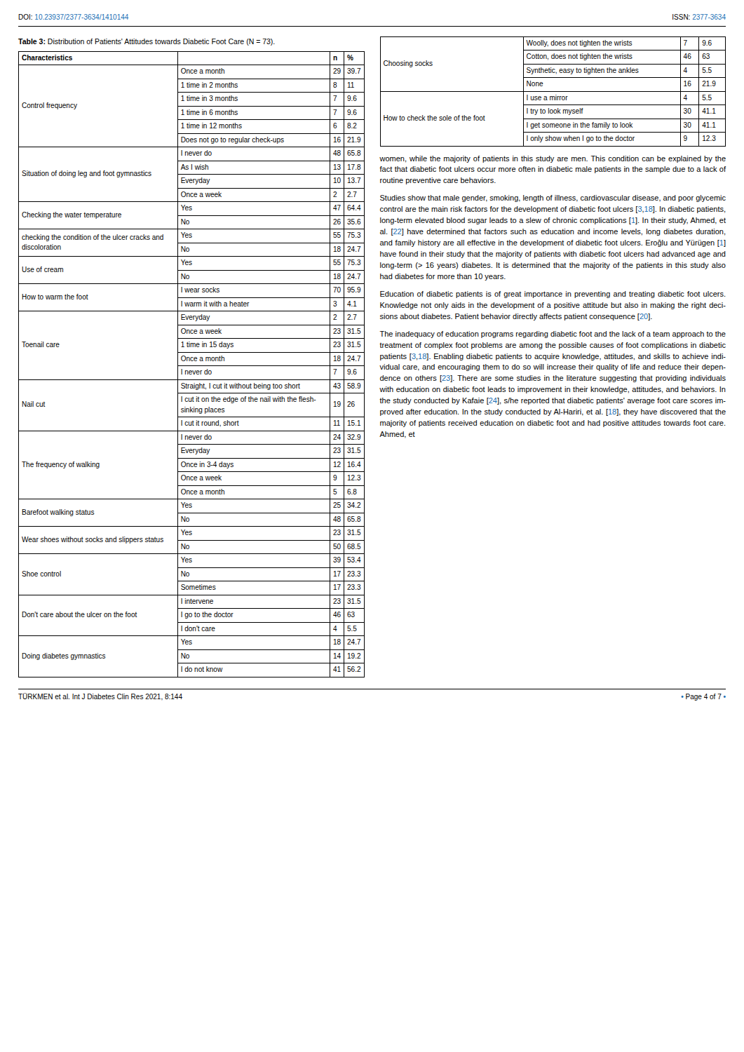DOI: 10.23937/2377-3634/1410144
ISSN: 2377-3634
Table 3: Distribution of Patients' Attitudes towards Diabetic Foot Care (N = 73).
| Characteristics | | n | % |
| --- | --- | --- | --- |
| Control frequency | Once a month | 29 | 39.7 |
| 1 time in 2 months | 8 | 11 |
| 1 time in 3 months | 7 | 9.6 |
| 1 time in 6 months | 7 | 9.6 |
| 1 time in 12 months | 6 | 8.2 |
| Does not go to regular check-ups | 16 | 21.9 |
| Situation of doing leg and foot gymnastics | I never do | 48 | 65.8 |
| As I wish | 13 | 17.8 |
| Everyday | 10 | 13.7 |
| Once a week | 2 | 2.7 |
| Checking the water temperature | Yes | 47 | 64.4 |
| No | 26 | 35.6 |
| checking the condition of the ulcer cracks and discoloration | Yes | 55 | 75.3 |
| No | 18 | 24.7 |
| Use of cream | Yes | 55 | 75.3 |
| No | 18 | 24.7 |
| How to warm the foot | I wear socks | 70 | 95.9 |
| I warm it with a heater | 3 | 4.1 |
| Toenail care | Everyday | 2 | 2.7 |
| Once a week | 23 | 31.5 |
| 1 time in 15 days | 23 | 31.5 |
| Once a month | 18 | 24.7 |
| I never do | 7 | 9.6 |
| Nail cut | Straight, I cut it without being too short | 43 | 58.9 |
| I cut it on the edge of the nail with the flesh-sinking places | 19 | 26 |
| I cut it round, short | 11 | 15.1 |
| The frequency of walking | I never do | 24 | 32.9 |
| Everyday | 23 | 31.5 |
| Once in 3-4 days | 12 | 16.4 |
| Once a week | 9 | 12.3 |
| Once a month | 5 | 6.8 |
| Barefoot walking status | Yes | 25 | 34.2 |
| No | 48 | 65.8 |
| Wear shoes without socks and slippers status | Yes | 23 | 31.5 |
| No | 50 | 68.5 |
| Shoe control | Yes | 39 | 53.4 |
| No | 17 | 23.3 |
| Sometimes | 17 | 23.3 |
| Don't care about the ulcer on the foot | I intervene | 23 | 31.5 |
| I go to the doctor | 46 | 63 |
| I don't care | 4 | 5.5 |
| Doing diabetes gymnastics | Yes | 18 | 24.7 |
| No | 14 | 19.2 |
| I do not know | 41 | 56.2 |
| Choosing socks | Woolly, does not tighten the wrists | 7 | 9.6 |
| Cotton, does not tighten the wrists | 46 | 63 |
| Synthetic, easy to tighten the ankles | 4 | 5.5 |
| None | 16 | 21.9 |
| How to check the sole of the foot | I use a mirror | 4 | 5.5 |
| I try to look myself | 30 | 41.1 |
| I get someone in the family to look | 30 | 41.1 |
| I only show when I go to the doctor | 9 | 12.3 |
women, while the majority of patients in this study are men. This condition can be explained by the fact that diabetic foot ulcers occur more often in diabetic male patients in the sample due to a lack of routine preventive care behaviors.
Studies show that male gender, smoking, length of illness, cardiovascular disease, and poor glycemic control are the main risk factors for the development of diabetic foot ulcers [3,18]. In diabetic patients, long-term elevated blood sugar leads to a slew of chronic complications [1]. In their study, Ahmed, et al. [22] have determined that factors such as education and income levels, long diabetes duration, and family history are all effective in the development of diabetic foot ulcers. Eroğlu and Yürügen [1] have found in their study that the majority of patients with diabetic foot ulcers had advanced age and long-term (> 16 years) diabetes. It is determined that the majority of the patients in this study also had diabetes for more than 10 years.
Education of diabetic patients is of great importance in preventing and treating diabetic foot ulcers. Knowledge not only aids in the development of a positive attitude but also in making the right decisions about diabetes. Patient behavior directly affects patient consequence [20].
The inadequacy of education programs regarding diabetic foot and the lack of a team approach to the treatment of complex foot problems are among the possible causes of foot complications in diabetic patients [3,18]. Enabling diabetic patients to acquire knowledge, attitudes, and skills to achieve individual care, and encouraging them to do so will increase their quality of life and reduce their dependence on others [23]. There are some studies in the literature suggesting that providing individuals with education on diabetic foot leads to improvement in their knowledge, attitudes, and behaviors. In the study conducted by Kafaie [24], s/he reported that diabetic patients' average foot care scores improved after education. In the study conducted by Al-Hariri, et al. [18], they have discovered that the majority of patients received education on diabetic foot and had positive attitudes towards foot care. Ahmed, et
TÜRKMEN et al. Int J Diabetes Clin Res 2021, 8:144
• Page 4 of 7 •